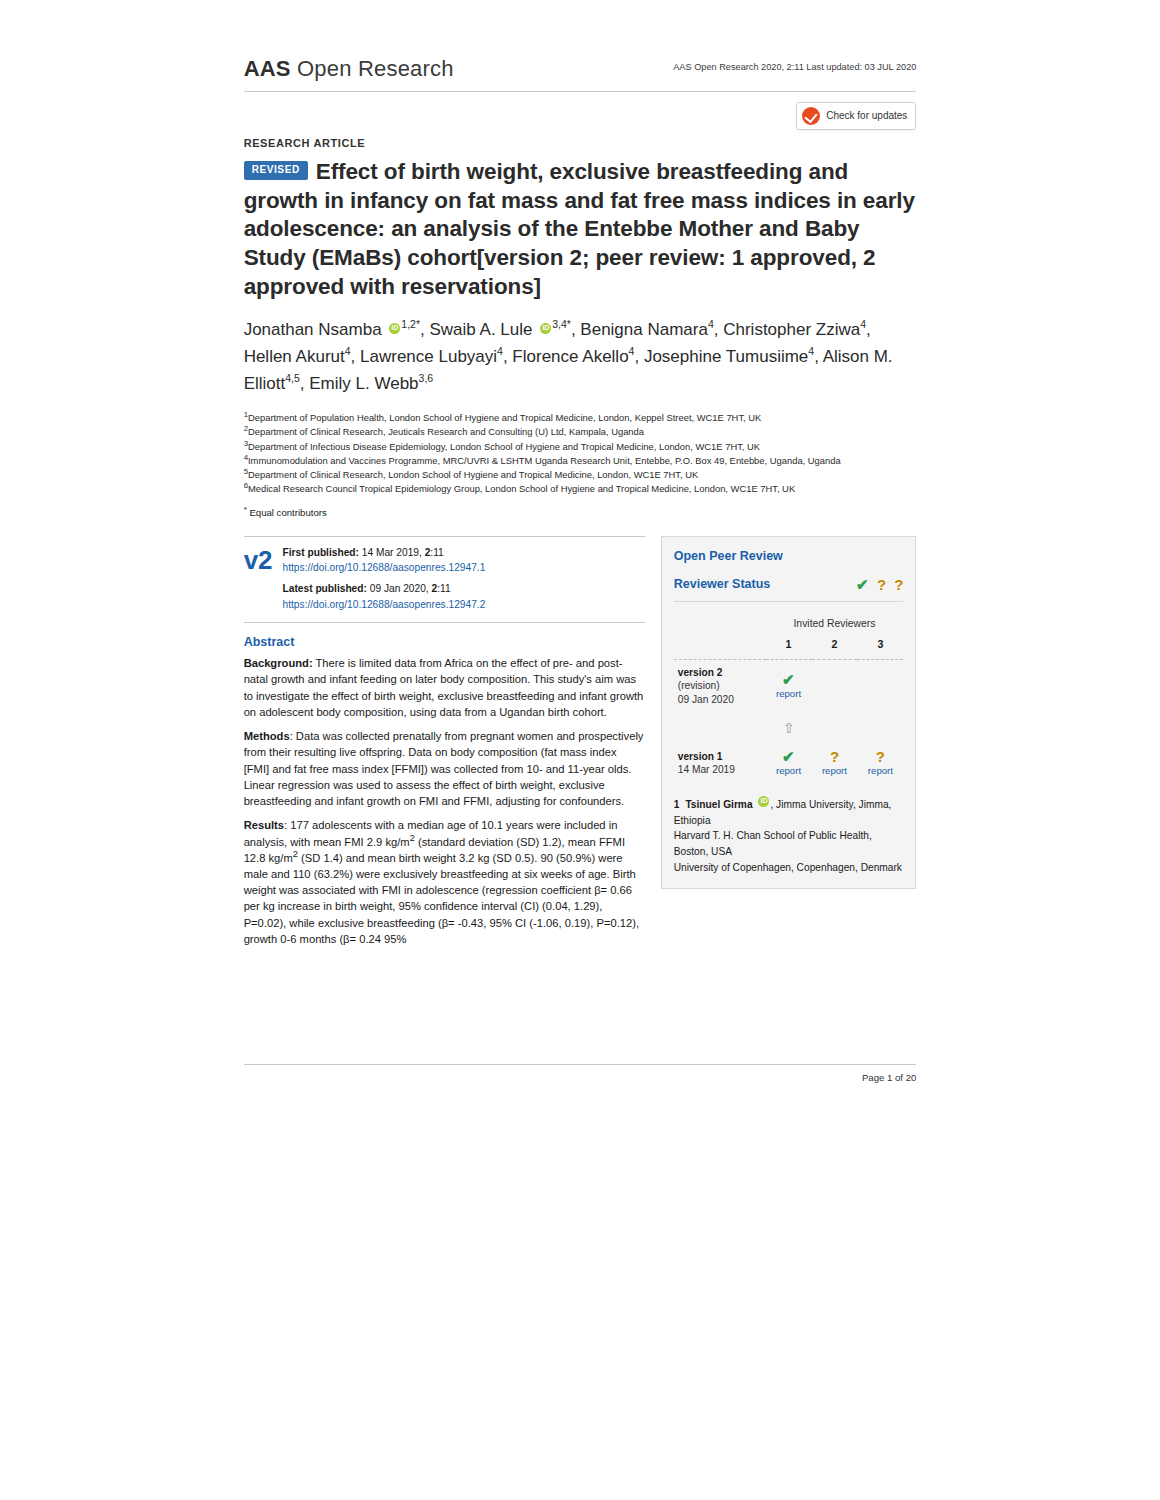AAS Open Research
AAS Open Research 2020, 2:11 Last updated: 03 JUL 2020
Check for updates
Research Article
Revised Effect of birth weight, exclusive breastfeeding and growth in infancy on fat mass and fat free mass indices in early adolescence: an analysis of the Entebbe Mother and Baby Study (EMaBs) cohort[version 2; peer review: 1 approved, 2 approved with reservations]
Jonathan Nsamba 1,2*, Swaib A. Lule 3,4*, Benigna Namara4, Christopher Zziwa4, Hellen Akurut4, Lawrence Lubyayi4, Florence Akello4, Josephine Tumusiime4, Alison M. Elliott4,5, Emily L. Webb3,6
1Department of Population Health, London School of Hygiene and Tropical Medicine, London, Keppel Street, WC1E 7HT, UK
2Department of Clinical Research, Jeuticals Research and Consulting (U) Ltd, Kampala, Uganda
3Department of Infectious Disease Epidemiology, London School of Hygiene and Tropical Medicine, London, WC1E 7HT, UK
4Immunomodulation and Vaccines Programme, MRC/UVRI & LSHTM Uganda Research Unit, Entebbe, P.O. Box 49, Entebbe, Uganda, Uganda
5Department of Clinical Research, London School of Hygiene and Tropical Medicine, London, WC1E 7HT, UK
6Medical Research Council Tropical Epidemiology Group, London School of Hygiene and Tropical Medicine, London, WC1E 7HT, UK
* Equal contributors
v2
First published: 14 Mar 2019, 2:11
https://doi.org/10.12688/aasopenres.12947.1
Latest published: 09 Jan 2020, 2:11
https://doi.org/10.12688/aasopenres.12947.2
Abstract
Background: There is limited data from Africa on the effect of pre- and post-natal growth and infant feeding on later body composition. This study's aim was to investigate the effect of birth weight, exclusive breastfeeding and infant growth on adolescent body composition, using data from a Ugandan birth cohort.
Methods: Data was collected prenatally from pregnant women and prospectively from their resulting live offspring. Data on body composition (fat mass index [FMI] and fat free mass index [FFMI]) was collected from 10- and 11-year olds. Linear regression was used to assess the effect of birth weight, exclusive breastfeeding and infant growth on FMI and FFMI, adjusting for confounders.
Results: 177 adolescents with a median age of 10.1 years were included in analysis, with mean FMI 2.9 kg/m2 (standard deviation (SD) 1.2), mean FFMI 12.8 kg/m2 (SD 1.4) and mean birth weight 3.2 kg (SD 0.5). 90 (50.9%) were male and 110 (63.2%) were exclusively breastfeeding at six weeks of age. Birth weight was associated with FMI in adolescence (regression coefficient β= 0.66 per kg increase in birth weight, 95% confidence interval (CI) (0.04, 1.29), P=0.02), while exclusive breastfeeding (β= -0.43, 95% CI (-1.06, 0.19), P=0.12), growth 0-6 months (β= 0.24 95%
Open Peer Review
Reviewer Status
✔
?
?
| | Invited Reviewers |
| --- | --- |
| | 1 | 2 | 3 |
| version 2 (revision) 09 Jan 2020 | ✔ report | | |
| | ⇧ | | |
| version 1 14 Mar 2019 | ✔ report | ? report | ? report |
1 Tsinuel Girma , Jimma University, Jimma, Ethiopia Harvard T. H. Chan School of Public Health, Boston, USA University of Copenhagen, Copenhagen, Denmark
Page 1 of 20